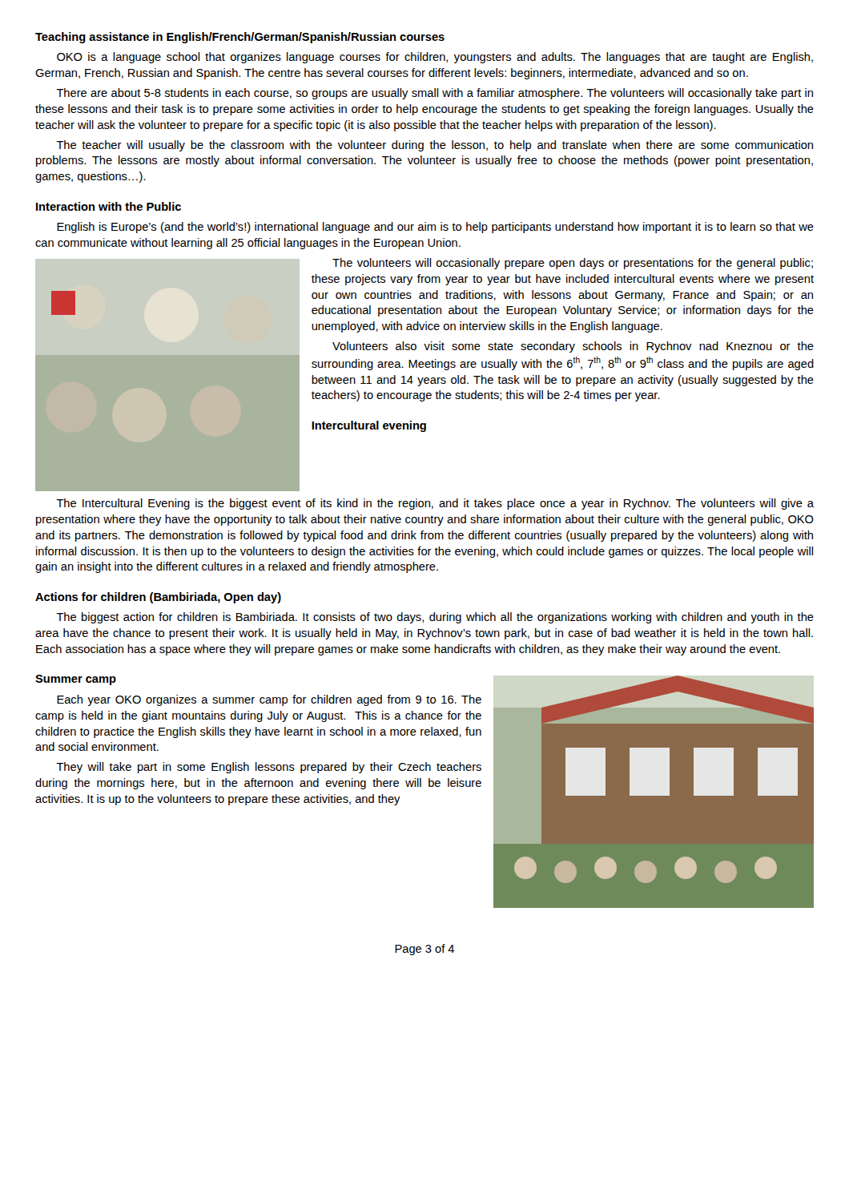Teaching assistance in English/French/German/Spanish/Russian courses
OKO is a language school that organizes language courses for children, youngsters and adults. The languages that are taught are English, German, French, Russian and Spanish. The centre has several courses for different levels: beginners, intermediate, advanced and so on.
There are about 5-8 students in each course, so groups are usually small with a familiar atmosphere. The volunteers will occasionally take part in these lessons and their task is to prepare some activities in order to help encourage the students to get speaking the foreign languages. Usually the teacher will ask the volunteer to prepare for a specific topic (it is also possible that the teacher helps with preparation of the lesson).
The teacher will usually be the classroom with the volunteer during the lesson, to help and translate when there are some communication problems. The lessons are mostly about informal conversation. The volunteer is usually free to choose the methods (power point presentation, games, questions…).
Interaction with the Public
English is Europe’s (and the world’s!) international language and our aim is to help participants understand how important it is to learn so that we can communicate without learning all 25 official languages in the European Union.
The volunteers will occasionally prepare open days or presentations for the general public; these projects vary from year to year but have included intercultural events where we present our own countries and traditions, with lessons about Germany, France and Spain; or an educational presentation about the European Voluntary Service; or information days for the unemployed, with advice on interview skills in the English language.
Volunteers also visit some state secondary schools in Rychnov nad Kneznou or the surrounding area. Meetings are usually with the 6th, 7th, 8th or 9th class and the pupils are aged between 11 and 14 years old. The task will be to prepare an activity (usually suggested by the teachers) to encourage the students; this will be 2-4 times per year.
Intercultural evening
The Intercultural Evening is the biggest event of its kind in the region, and it takes place once a year in Rychnov. The volunteers will give a presentation where they have the opportunity to talk about their native country and share information about their culture with the general public, OKO and its partners. The demonstration is followed by typical food and drink from the different countries (usually prepared by the volunteers) along with informal discussion. It is then up to the volunteers to design the activities for the evening, which could include games or quizzes. The local people will gain an insight into the different cultures in a relaxed and friendly atmosphere.
Actions for children (Bambiriada, Open day)
The biggest action for children is Bambiriada. It consists of two days, during which all the organizations working with children and youth in the area have the chance to present their work. It is usually held in May, in Rychnov’s town park, but in case of bad weather it is held in the town hall. Each association has a space where they will prepare games or make some handicrafts with children, as they make their way around the event.
Summer camp
Each year OKO organizes a summer camp for children aged from 9 to 16. The camp is held in the giant mountains during July or August. This is a chance for the children to practice the English skills they have learnt in school in a more relaxed, fun and social environment.
They will take part in some English lessons prepared by their Czech teachers during the mornings here, but in the afternoon and evening there will be leisure activities. It is up to the volunteers to prepare these activities, and they
Page 3 of 4